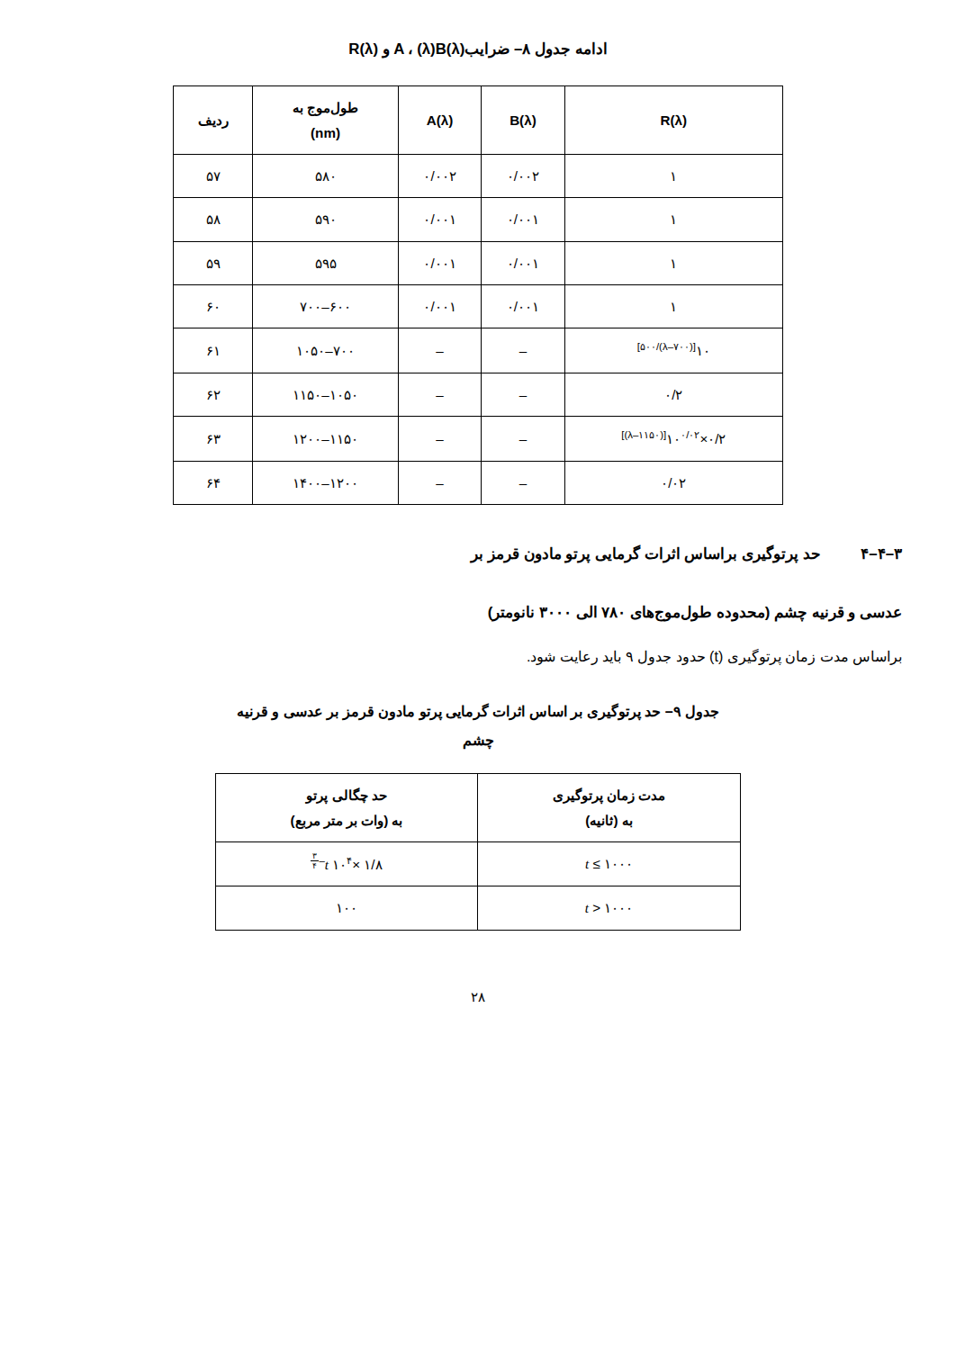ادامه جدول ۸– ضرایب(λ)A ، (λ)B و (λ)R
| R(λ) | B(λ) | A(λ) | طول‌موج به (nm) | ردیف |
| --- | --- | --- | --- | --- |
| ۱ | ۰/۰۰۲ | ۰/۰۰۲ | ۵۸۰ | ۵۷ |
| ۱ | ۰/۰۰۱ | ۰/۰۰۱ | ۵۹۰ | ۵۸ |
| ۱ | ۰/۰۰۱ | ۰/۰۰۱ | ۵۹۵ | ۵۹ |
| ۱ | ۰/۰۰۱ | ۰/۰۰۱ | ۶۰۰–۷۰۰ | ۶۰ |
| ۱۰ [(۷۰۰–λ)/۵۰۰] | – | – | ۷۰۰–۱۰۵۰ | ۶۱ |
| ۰/۲ | – | – | ۱۰۵۰–۱۱۵۰ | ۶۲ |
| ۰/۲×۱۰ ۰/۰۲[(۱۱۵۰–λ)] | – | – | ۱۱۵۰–۱۲۰۰ | ۶۳ |
| ۰/۰۲ | – | – | ۱۲۰۰–۱۴۰۰ | ۶۴ |
۳–۴–۴ حد پرتوگیری براساس اثرات گرمایی پرتو مادون قرمز بر
عدسی و قرنیه چشم (محدوده طول‌موج‌های ۷۸۰ الی ۳۰۰۰ نانومتر)
براساس مدت زمان پرتوگیری (t) حدود جدول ۹ باید رعایت شود.
جدول ۹– حد پرتوگیری بر اساس اثرات گرمایی پرتو مادون قرمز بر عدسی و قرنیه
چشم
| مدت زمان پرتوگیری به (ثانیه) | حد چگالی پرتو به (وات بر متر مربع) |
| --- | --- |
| t ≤ ۱۰۰۰ | ۱/۸ ×۱۰ ۴ t – ۳ ۴ |
| t > ۱۰۰۰ | ۱۰۰ |
۲۸